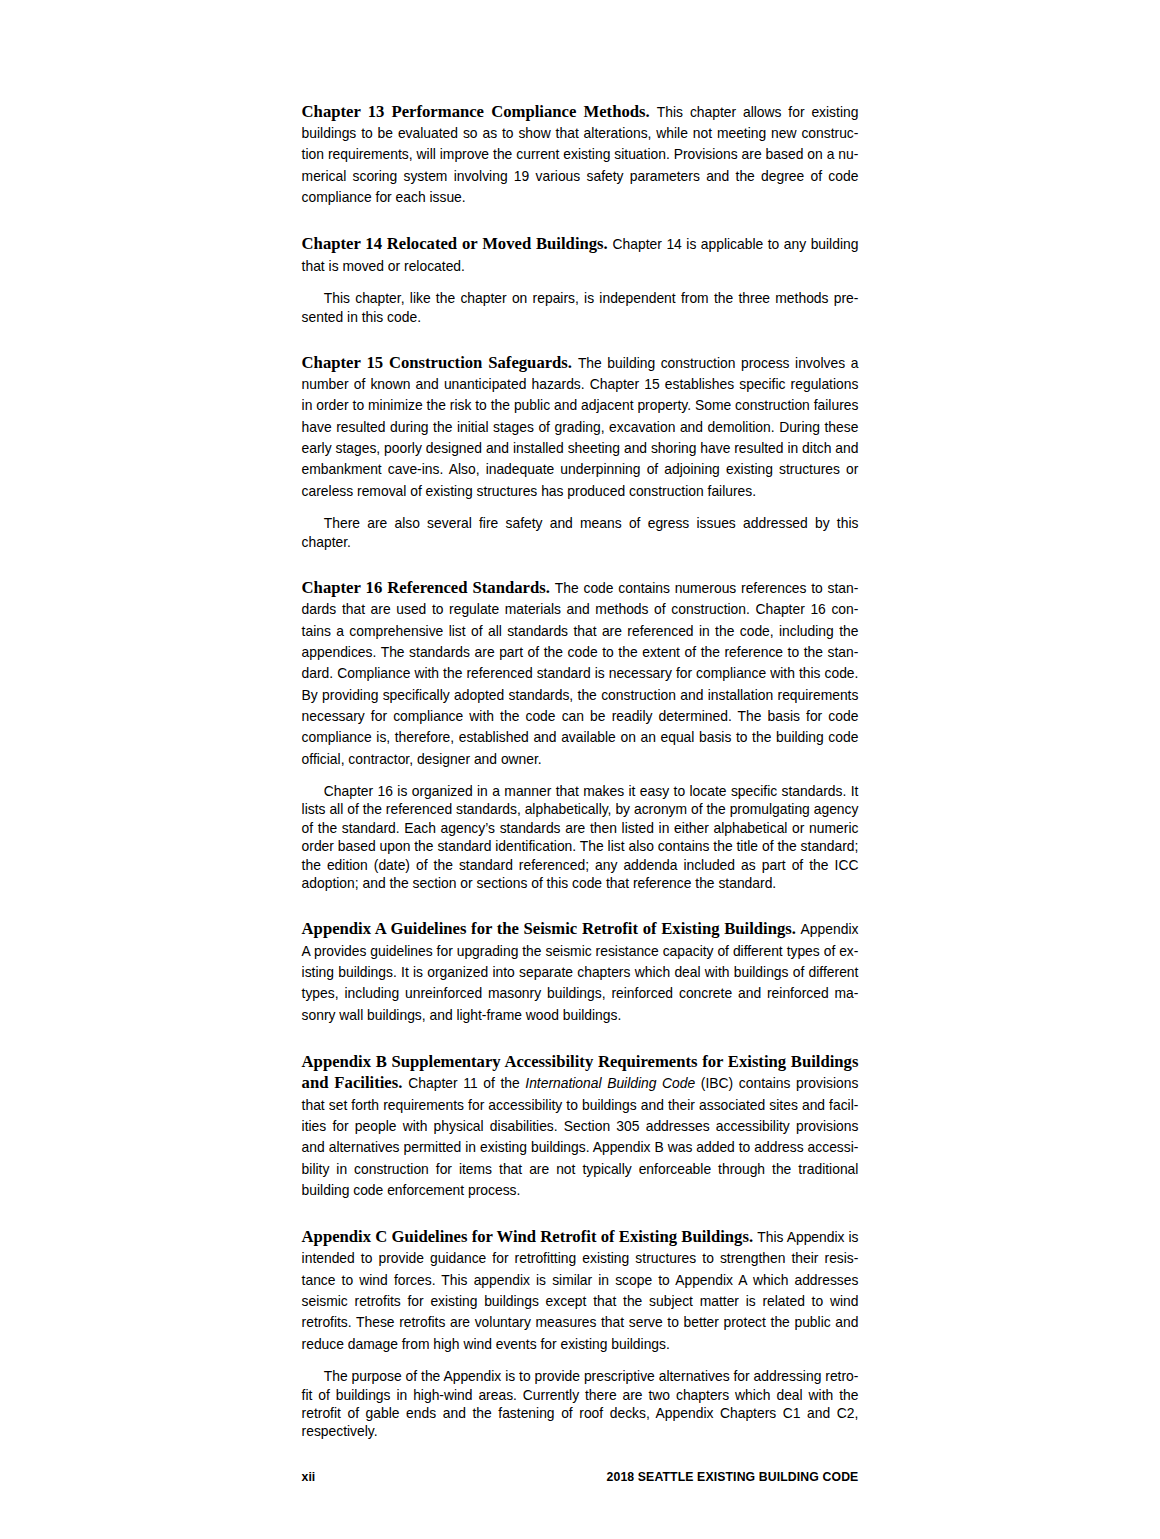Chapter 13 Performance Compliance Methods. This chapter allows for existing buildings to be evaluated so as to show that alterations, while not meeting new construction requirements, will improve the current existing situation. Provisions are based on a numerical scoring system involving 19 various safety parameters and the degree of code compliance for each issue.
Chapter 14 Relocated or Moved Buildings. Chapter 14 is applicable to any building that is moved or relocated.
This chapter, like the chapter on repairs, is independent from the three methods presented in this code.
Chapter 15 Construction Safeguards. The building construction process involves a number of known and unanticipated hazards. Chapter 15 establishes specific regulations in order to minimize the risk to the public and adjacent property. Some construction failures have resulted during the initial stages of grading, excavation and demolition. During these early stages, poorly designed and installed sheeting and shoring have resulted in ditch and embankment cave-ins. Also, inadequate underpinning of adjoining existing structures or careless removal of existing structures has produced construction failures.
There are also several fire safety and means of egress issues addressed by this chapter.
Chapter 16 Referenced Standards. The code contains numerous references to standards that are used to regulate materials and methods of construction. Chapter 16 contains a comprehensive list of all standards that are referenced in the code, including the appendices. The standards are part of the code to the extent of the reference to the standard. Compliance with the referenced standard is necessary for compliance with this code. By providing specifically adopted standards, the construction and installation requirements necessary for compliance with the code can be readily determined. The basis for code compliance is, therefore, established and available on an equal basis to the building code official, contractor, designer and owner.
Chapter 16 is organized in a manner that makes it easy to locate specific standards. It lists all of the referenced standards, alphabetically, by acronym of the promulgating agency of the standard. Each agency’s standards are then listed in either alphabetical or numeric order based upon the standard identification. The list also contains the title of the standard; the edition (date) of the standard referenced; any addenda included as part of the ICC adoption; and the section or sections of this code that reference the standard.
Appendix A Guidelines for the Seismic Retrofit of Existing Buildings. Appendix A provides guidelines for upgrading the seismic resistance capacity of different types of existing buildings. It is organized into separate chapters which deal with buildings of different types, including unreinforced masonry buildings, reinforced concrete and reinforced masonry wall buildings, and light-frame wood buildings.
Appendix B Supplementary Accessibility Requirements for Existing Buildings and Facilities. Chapter 11 of the International Building Code (IBC) contains provisions that set forth requirements for accessibility to buildings and their associated sites and facilities for people with physical disabilities. Section 305 addresses accessibility provisions and alternatives permitted in existing buildings. Appendix B was added to address accessibility in construction for items that are not typically enforceable through the traditional building code enforcement process.
Appendix C Guidelines for Wind Retrofit of Existing Buildings. This Appendix is intended to provide guidance for retrofitting existing structures to strengthen their resistance to wind forces. This appendix is similar in scope to Appendix A which addresses seismic retrofits for existing buildings except that the subject matter is related to wind retrofits. These retrofits are voluntary measures that serve to better protect the public and reduce damage from high wind events for existing buildings.
The purpose of the Appendix is to provide prescriptive alternatives for addressing retrofit of buildings in high-wind areas. Currently there are two chapters which deal with the retrofit of gable ends and the fastening of roof decks, Appendix Chapters C1 and C2, respectively.
xii 2018 SEATTLE EXISTING BUILDING CODE